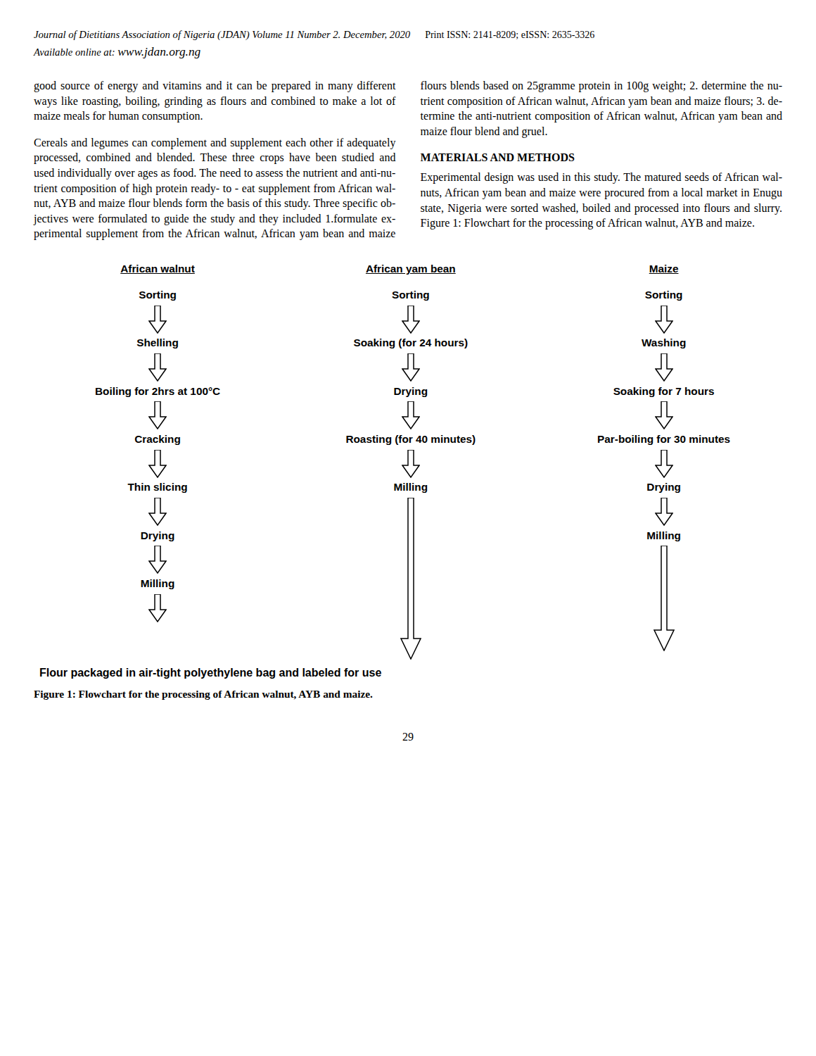Journal of Dietitians Association of Nigeria (JDAN) Volume 11 Number 2. December, 2020 Print ISSN: 2141-8209; eISSN: 2635-3326
Available online at: www.jdan.org.ng
good source of energy and vitamins and it can be prepared in many different ways like roasting, boiling, grinding as flours and combined to make a lot of maize meals for human consumption.
Cereals and legumes can complement and supplement each other if adequately processed, combined and blended. These three crops have been studied and used individually over ages as food. The need to assess the nutrient and anti-nutrient composition of high protein ready- to - eat supplement from African walnut, AYB and maize flour blends form the basis of this study. Three specific objectives were formulated to guide the study and they included 1.formulate experimental supplement from the African walnut, African yam bean and maize flours blends based on 25gramme protein in 100g weight; 2. determine the nutrient composition of African walnut, African yam bean and maize flours; 3. determine the anti-nutrient composition of African walnut, African yam bean and maize flour blend and gruel.
Materials and Methods
Experimental design was used in this study. The matured seeds of African walnuts, African yam bean and maize were procured from a local market in Enugu state, Nigeria were sorted washed, boiled and processed into flours and slurry. Figure 1: Flowchart for the processing of African walnut, AYB and maize.
African walnut
Sorting
Shelling
Boiling for 2hrs at 100°C
Cracking
Thin slicing
Drying
Milling
African yam bean
Sorting
Soaking (for 24 hours)
Drying
Roasting (for 40 minutes)
Milling
Maize
Sorting
Washing
Soaking for 7 hours
Par-boiling for 30 minutes
Drying
Milling
Flour packaged in air-tight polyethylene bag and labeled for use
Figure 1: Flowchart for the processing of African walnut, AYB and maize.
29